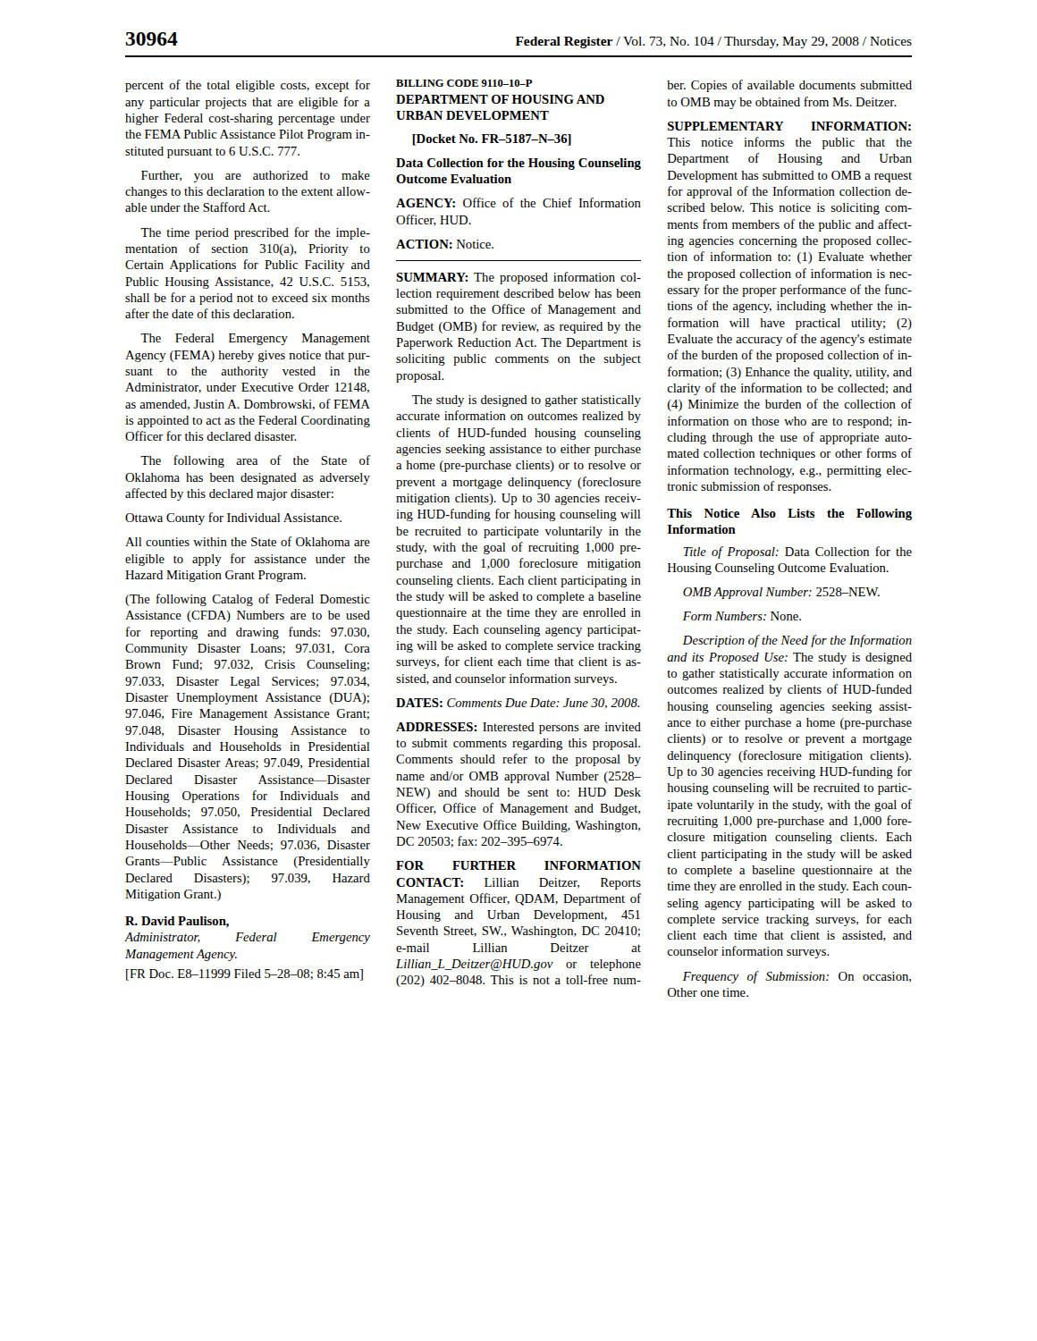30964
Federal Register / Vol. 73, No. 104 / Thursday, May 29, 2008 / Notices
percent of the total eligible costs, except for any particular projects that are eligible for a higher Federal cost-sharing percentage under the FEMA Public Assistance Pilot Program instituted pursuant to 6 U.S.C. 777.
Further, you are authorized to make changes to this declaration to the extent allowable under the Stafford Act.
The time period prescribed for the implementation of section 310(a), Priority to Certain Applications for Public Facility and Public Housing Assistance, 42 U.S.C. 5153, shall be for a period not to exceed six months after the date of this declaration.
The Federal Emergency Management Agency (FEMA) hereby gives notice that pursuant to the authority vested in the Administrator, under Executive Order 12148, as amended, Justin A. Dombrowski, of FEMA is appointed to act as the Federal Coordinating Officer for this declared disaster.
The following area of the State of Oklahoma has been designated as adversely affected by this declared major disaster:
Ottawa County for Individual Assistance.
All counties within the State of Oklahoma are eligible to apply for assistance under the Hazard Mitigation Grant Program.
(The following Catalog of Federal Domestic Assistance (CFDA) Numbers are to be used for reporting and drawing funds: 97.030, Community Disaster Loans; 97.031, Cora Brown Fund; 97.032, Crisis Counseling; 97.033, Disaster Legal Services; 97.034, Disaster Unemployment Assistance (DUA); 97.046, Fire Management Assistance Grant; 97.048, Disaster Housing Assistance to Individuals and Households in Presidential Declared Disaster Areas; 97.049, Presidential Declared Disaster Assistance—Disaster Housing Operations for Individuals and Households; 97.050, Presidential Declared Disaster Assistance to Individuals and Households—Other Needs; 97.036, Disaster Grants—Public Assistance (Presidentially Declared Disasters); 97.039, Hazard Mitigation Grant.)
R. David Paulison,
Administrator, Federal Emergency Management Agency.
[FR Doc. E8–11999 Filed 5–28–08; 8:45 am]
BILLING CODE 9110–10–P
DEPARTMENT OF HOUSING AND URBAN DEVELOPMENT
[Docket No. FR–5187–N–36]
Data Collection for the Housing Counseling Outcome Evaluation
AGENCY: Office of the Chief Information Officer, HUD.
ACTION: Notice.
SUMMARY: The proposed information collection requirement described below has been submitted to the Office of Management and Budget (OMB) for review, as required by the Paperwork Reduction Act. The Department is soliciting public comments on the subject proposal.
The study is designed to gather statistically accurate information on outcomes realized by clients of HUD-funded housing counseling agencies seeking assistance to either purchase a home (pre-purchase clients) or to resolve or prevent a mortgage delinquency (foreclosure mitigation clients). Up to 30 agencies receiving HUD-funding for housing counseling will be recruited to participate voluntarily in the study, with the goal of recruiting 1,000 pre-purchase and 1,000 foreclosure mitigation counseling clients. Each client participating in the study will be asked to complete a baseline questionnaire at the time they are enrolled in the study. Each counseling agency participating will be asked to complete service tracking surveys, for client each time that client is assisted, and counselor information surveys.
DATES: Comments Due Date: June 30, 2008.
ADDRESSES: Interested persons are invited to submit comments regarding this proposal. Comments should refer to the proposal by name and/or OMB approval Number (2528–NEW) and should be sent to: HUD Desk Officer, Office of Management and Budget, New Executive Office Building, Washington, DC 20503; fax: 202–395–6974.
FOR FURTHER INFORMATION CONTACT: Lillian Deitzer, Reports Management Officer, QDAM, Department of Housing and Urban Development, 451 Seventh Street, SW., Washington, DC 20410; e-mail Lillian Deitzer at Lillian_L_Deitzer@HUD.gov or telephone (202) 402–8048. This is not a toll-free number. Copies of available documents submitted to OMB may be obtained from Ms. Deitzer.
SUPPLEMENTARY INFORMATION: This notice informs the public that the Department of Housing and Urban Development has submitted to OMB a request for approval of the Information collection described below. This notice is soliciting comments from members of the public and affecting agencies concerning the proposed collection of information to: (1) Evaluate whether the proposed collection of information is necessary for the proper performance of the functions of the agency, including whether the information will have practical utility; (2) Evaluate the accuracy of the agency's estimate of the burden of the proposed collection of information; (3) Enhance the quality, utility, and clarity of the information to be collected; and (4) Minimize the burden of the collection of information on those who are to respond; including through the use of appropriate automated collection techniques or other forms of information technology, e.g., permitting electronic submission of responses.
This Notice Also Lists the Following Information
Title of Proposal: Data Collection for the Housing Counseling Outcome Evaluation.
OMB Approval Number: 2528–NEW.
Form Numbers: None.
Description of the Need for the Information and its Proposed Use: The study is designed to gather statistically accurate information on outcomes realized by clients of HUD-funded housing counseling agencies seeking assistance to either purchase a home (pre-purchase clients) or to resolve or prevent a mortgage delinquency (foreclosure mitigation clients). Up to 30 agencies receiving HUD-funding for housing counseling will be recruited to participate voluntarily in the study, with the goal of recruiting 1,000 pre-purchase and 1,000 foreclosure mitigation counseling clients. Each client participating in the study will be asked to complete a baseline questionnaire at the time they are enrolled in the study. Each counseling agency participating will be asked to complete service tracking surveys, for each client each time that client is assisted, and counselor information surveys.
Frequency of Submission: On occasion, Other one time.